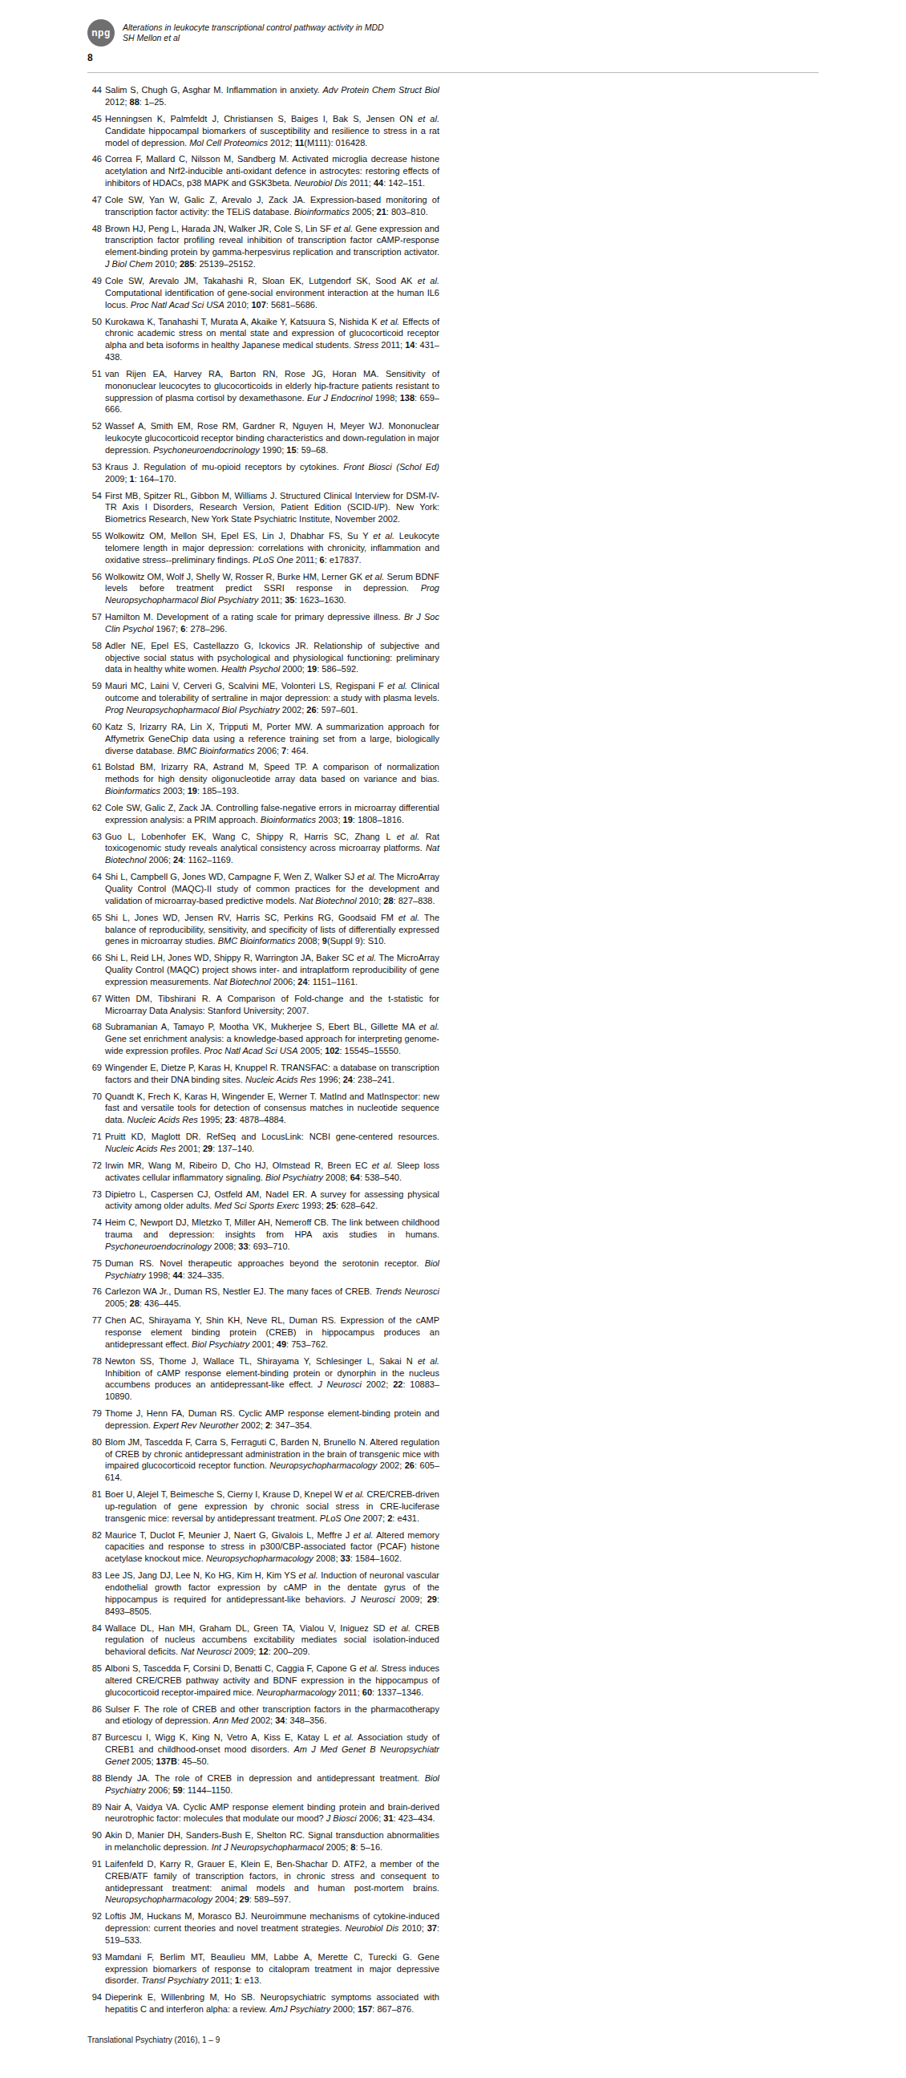npg
Alterations in leukocyte transcriptional control pathway activity in MDD
SH Mellon et al
8
44 Salim S, Chugh G, Asghar M. Inflammation in anxiety. Adv Protein Chem Struct Biol 2012; 88: 1–25.
45 Henningsen K, Palmfeldt J, Christiansen S, Baiges I, Bak S, Jensen ON et al. Candidate hippocampal biomarkers of susceptibility and resilience to stress in a rat model of depression. Mol Cell Proteomics 2012; 11(M111): 016428.
46 Correa F, Mallard C, Nilsson M, Sandberg M. Activated microglia decrease histone acetylation and Nrf2-inducible anti-oxidant defence in astrocytes: restoring effects of inhibitors of HDACs, p38 MAPK and GSK3beta. Neurobiol Dis 2011; 44: 142–151.
47 Cole SW, Yan W, Galic Z, Arevalo J, Zack JA. Expression-based monitoring of transcription factor activity: the TELiS database. Bioinformatics 2005; 21: 803–810.
48 Brown HJ, Peng L, Harada JN, Walker JR, Cole S, Lin SF et al. Gene expression and transcription factor profiling reveal inhibition of transcription factor cAMP-response element-binding protein by gamma-herpesvirus replication and transcription activator. J Biol Chem 2010; 285: 25139–25152.
49 Cole SW, Arevalo JM, Takahashi R, Sloan EK, Lutgendorf SK, Sood AK et al. Computational identification of gene-social environment interaction at the human IL6 locus. Proc Natl Acad Sci USA 2010; 107: 5681–5686.
50 Kurokawa K, Tanahashi T, Murata A, Akaike Y, Katsuura S, Nishida K et al. Effects of chronic academic stress on mental state and expression of glucocorticoid receptor alpha and beta isoforms in healthy Japanese medical students. Stress 2011; 14: 431–438.
51van Rijen EA, Harvey RA, Barton RN, Rose JG, Horan MA. Sensitivity of mononuclear leucocytes to glucocorticoids in elderly hip-fracture patients resistant to suppression of plasma cortisol by dexamethasone. Eur J Endocrinol 1998; 138: 659–666.
52 Wassef A, Smith EM, Rose RM, Gardner R, Nguyen H, Meyer WJ. Mononuclear leukocyte glucocorticoid receptor binding characteristics and down-regulation in major depression. Psychoneuroendocrinology 1990; 15: 59–68.
53 Kraus J. Regulation of mu-opioid receptors by cytokines. Front Biosci (Schol Ed) 2009; 1: 164–170.
54 First MB, Spitzer RL, Gibbon M, Williams J. Structured Clinical Interview for DSM-IV-TR Axis I Disorders, Research Version, Patient Edition (SCID-I/P). New York: Biometrics Research, New York State Psychiatric Institute, November 2002.
55 Wolkowitz OM, Mellon SH, Epel ES, Lin J, Dhabhar FS, Su Y et al. Leukocyte telomere length in major depression: correlations with chronicity, inflammation and oxidative stress--preliminary findings. PLoS One 2011; 6: e17837.
56 Wolkowitz OM, Wolf J, Shelly W, Rosser R, Burke HM, Lerner GK et al. Serum BDNF levels before treatment predict SSRI response in depression. Prog Neuropsychopharmacol Biol Psychiatry 2011; 35: 1623–1630.
57 Hamilton M. Development of a rating scale for primary depressive illness. Br J Soc Clin Psychol 1967; 6: 278–296.
58 Adler NE, Epel ES, Castellazzo G, Ickovics JR. Relationship of subjective and objective social status with psychological and physiological functioning: preliminary data in healthy white women. Health Psychol 2000; 19: 586–592.
59 Mauri MC, Laini V, Cerveri G, Scalvini ME, Volonteri LS, Regispani F et al. Clinical outcome and tolerability of sertraline in major depression: a study with plasma levels. Prog Neuropsychopharmacol Biol Psychiatry 2002; 26: 597–601.
60 Katz S, Irizarry RA, Lin X, Tripputi M, Porter MW. A summarization approach for Affymetrix GeneChip data using a reference training set from a large, biologically diverse database. BMC Bioinformatics 2006; 7: 464.
61 Bolstad BM, Irizarry RA, Astrand M, Speed TP. A comparison of normalization methods for high density oligonucleotide array data based on variance and bias. Bioinformatics 2003; 19: 185–193.
62 Cole SW, Galic Z, Zack JA. Controlling false-negative errors in microarray differential expression analysis: a PRIM approach. Bioinformatics 2003; 19: 1808–1816.
63 Guo L, Lobenhofer EK, Wang C, Shippy R, Harris SC, Zhang L et al. Rat toxicogenomic study reveals analytical consistency across microarray platforms. Nat Biotechnol 2006; 24: 1162–1169.
64 Shi L, Campbell G, Jones WD, Campagne F, Wen Z, Walker SJ et al. The MicroArray Quality Control (MAQC)-II study of common practices for the development and validation of microarray-based predictive models. Nat Biotechnol 2010; 28: 827–838.
65 Shi L, Jones WD, Jensen RV, Harris SC, Perkins RG, Goodsaid FM et al. The balance of reproducibility, sensitivity, and specificity of lists of differentially expressed genes in microarray studies. BMC Bioinformatics 2008; 9(Suppl 9): S10.
66 Shi L, Reid LH, Jones WD, Shippy R, Warrington JA, Baker SC et al. The MicroArray Quality Control (MAQC) project shows inter- and intraplatform reproducibility of gene expression measurements. Nat Biotechnol 2006; 24: 1151–1161.
67 Witten DM, Tibshirani R. A Comparison of Fold-change and the t-statistic for Microarray Data Analysis: Stanford University; 2007.
68 Subramanian A, Tamayo P, Mootha VK, Mukherjee S, Ebert BL, Gillette MA et al. Gene set enrichment analysis: a knowledge-based approach for interpreting genome-wide expression profiles. Proc Natl Acad Sci USA 2005; 102: 15545–15550.
69 Wingender E, Dietze P, Karas H, Knuppel R. TRANSFAC: a database on transcription factors and their DNA binding sites. Nucleic Acids Res 1996; 24: 238–241.
70 Quandt K, Frech K, Karas H, Wingender E, Werner T. MatInd and MatInspector: new fast and versatile tools for detection of consensus matches in nucleotide sequence data. Nucleic Acids Res 1995; 23: 4878–4884.
71 Pruitt KD, Maglott DR. RefSeq and LocusLink: NCBI gene-centered resources. Nucleic Acids Res 2001; 29: 137–140.
72 Irwin MR, Wang M, Ribeiro D, Cho HJ, Olmstead R, Breen EC et al. Sleep loss activates cellular inflammatory signaling. Biol Psychiatry 2008; 64: 538–540.
73 Dipietro L, Caspersen CJ, Ostfeld AM, Nadel ER. A survey for assessing physical activity among older adults. Med Sci Sports Exerc 1993; 25: 628–642.
74 Heim C, Newport DJ, Mletzko T, Miller AH, Nemeroff CB. The link between childhood trauma and depression: insights from HPA axis studies in humans. Psychoneuroendocrinology 2008; 33: 693–710.
75 Duman RS. Novel therapeutic approaches beyond the serotonin receptor. Biol Psychiatry 1998; 44: 324–335.
76 Carlezon WA Jr., Duman RS, Nestler EJ. The many faces of CREB. Trends Neurosci 2005; 28: 436–445.
77 Chen AC, Shirayama Y, Shin KH, Neve RL, Duman RS. Expression of the cAMP response element binding protein (CREB) in hippocampus produces an antidepressant effect. Biol Psychiatry 2001; 49: 753–762.
78 Newton SS, Thome J, Wallace TL, Shirayama Y, Schlesinger L, Sakai N et al. Inhibition of cAMP response element-binding protein or dynorphin in the nucleus accumbens produces an antidepressant-like effect. J Neurosci 2002; 22: 10883–10890.
79 Thome J, Henn FA, Duman RS. Cyclic AMP response element-binding protein and depression. Expert Rev Neurother 2002; 2: 347–354.
80 Blom JM, Tascedda F, Carra S, Ferraguti C, Barden N, Brunello N. Altered regulation of CREB by chronic antidepressant administration in the brain of transgenic mice with impaired glucocorticoid receptor function. Neuropsychopharmacology 2002; 26: 605–614.
81 Boer U, Alejel T, Beimesche S, Cierny I, Krause D, Knepel W et al. CRE/CREB-driven up-regulation of gene expression by chronic social stress in CRE-luciferase transgenic mice: reversal by antidepressant treatment. PLoS One 2007; 2: e431.
82 Maurice T, Duclot F, Meunier J, Naert G, Givalois L, Meffre J et al. Altered memory capacities and response to stress in p300/CBP-associated factor (PCAF) histone acetylase knockout mice. Neuropsychopharmacology 2008; 33: 1584–1602.
83 Lee JS, Jang DJ, Lee N, Ko HG, Kim H, Kim YS et al. Induction of neuronal vascular endothelial growth factor expression by cAMP in the dentate gyrus of the hippocampus is required for antidepressant-like behaviors. J Neurosci 2009; 29: 8493–8505.
84 Wallace DL, Han MH, Graham DL, Green TA, Vialou V, Iniguez SD et al. CREB regulation of nucleus accumbens excitability mediates social isolation-induced behavioral deficits. Nat Neurosci 2009; 12: 200–209.
85 Alboni S, Tascedda F, Corsini D, Benatti C, Caggia F, Capone G et al. Stress induces altered CRE/CREB pathway activity and BDNF expression in the hippocampus of glucocorticoid receptor-impaired mice. Neuropharmacology 2011; 60: 1337–1346.
86 Sulser F. The role of CREB and other transcription factors in the pharmacotherapy and etiology of depression. Ann Med 2002; 34: 348–356.
87 Burcescu I, Wigg K, King N, Vetro A, Kiss E, Katay L et al. Association study of CREB1 and childhood-onset mood disorders. Am J Med Genet B Neuropsychiatr Genet 2005; 137B: 45–50.
88 Blendy JA. The role of CREB in depression and antidepressant treatment. Biol Psychiatry 2006; 59: 1144–1150.
89 Nair A, Vaidya VA. Cyclic AMP response element binding protein and brain-derived neurotrophic factor: molecules that modulate our mood? J Biosci 2006; 31: 423–434.
90 Akin D, Manier DH, Sanders-Bush E, Shelton RC. Signal transduction abnormalities in melancholic depression. Int J Neuropsychopharmacol 2005; 8: 5–16.
91 Laifenfeld D, Karry R, Grauer E, Klein E, Ben-Shachar D. ATF2, a member of the CREB/ATF family of transcription factors, in chronic stress and consequent to antidepressant treatment: animal models and human post-mortem brains. Neuropsychopharmacology 2004; 29: 589–597.
92 Loftis JM, Huckans M, Morasco BJ. Neuroimmune mechanisms of cytokine-induced depression: current theories and novel treatment strategies. Neurobiol Dis 2010; 37: 519–533.
93 Mamdani F, Berlim MT, Beaulieu MM, Labbe A, Merette C, Turecki G. Gene expression biomarkers of response to citalopram treatment in major depressive disorder. Transl Psychiatry 2011; 1: e13.
94 Dieperink E, Willenbring M, Ho SB. Neuropsychiatric symptoms associated with hepatitis C and interferon alpha: a review. AmJ Psychiatry 2000; 157: 867–876.
Translational Psychiatry (2016), 1 – 9